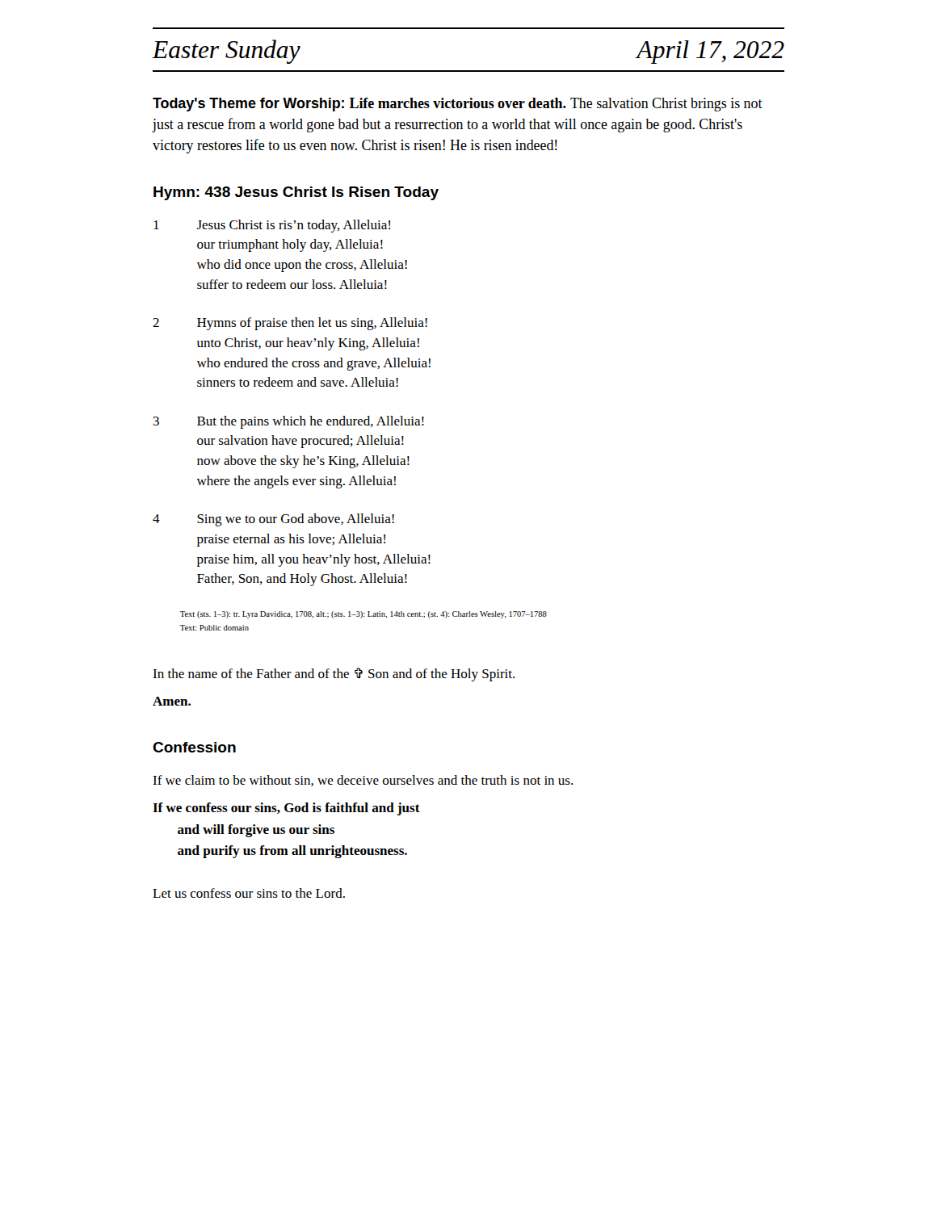Easter Sunday April 17, 2022
Today's Theme for Worship: Life marches victorious over death. The salvation Christ brings is not just a rescue from a world gone bad but a resurrection to a world that will once again be good. Christ's victory restores life to us even now. Christ is risen! He is risen indeed!
Hymn: 438 Jesus Christ Is Risen Today
1 Jesus Christ is ris’n today, Alleluia!
our triumphant holy day, Alleluia!
who did once upon the cross, Alleluia!
suffer to redeem our loss. Alleluia!
2 Hymns of praise then let us sing, Alleluia!
unto Christ, our heav’nly King, Alleluia!
who endured the cross and grave, Alleluia!
sinners to redeem and save. Alleluia!
3 But the pains which he endured, Alleluia!
our salvation have procured; Alleluia!
now above the sky he’s King, Alleluia!
where the angels ever sing. Alleluia!
4 Sing we to our God above, Alleluia!
praise eternal as his love; Alleluia!
praise him, all you heav’nly host, Alleluia!
Father, Son, and Holy Ghost. Alleluia!
Text (sts. 1–3): tr. Lyra Davidica, 1708, alt.; (sts. 1–3): Latin, 14th cent.; (st. 4): Charles Wesley, 1707–1788
Text: Public domain
In the name of the Father and of the ✞ Son and of the Holy Spirit.
Amen.
Confession
If we claim to be without sin, we deceive ourselves and the truth is not in us.
If we confess our sins, God is faithful and just
and will forgive us our sins
and purify us from all unrighteousness.
Let us confess our sins to the Lord.